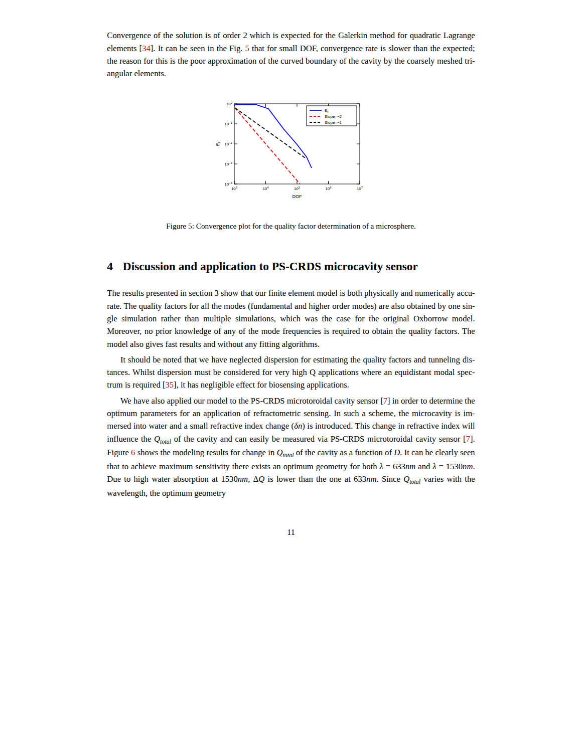Convergence of the solution is of order 2 which is expected for the Galerkin method for quadratic Lagrange elements [34]. It can be seen in the Fig. 5 that for small DOF, convergence rate is slower than the expected; the reason for this is the poor approximation of the curved boundary of the cavity by the coarsely meshed triangular elements.
100 10−1 10−2 10−3 10−4 103 104 105 106 107 DOF Er Er Slope=−2 Slope=−1
Figure 5: Convergence plot for the quality factor determination of a microsphere.
4 Discussion and application to PS-CRDS microcavity sensor
The results presented in section 3 show that our finite element model is both physically and numerically accurate. The quality factors for all the modes (fundamental and higher order modes) are also obtained by one single simulation rather than multiple simulations, which was the case for the original Oxborrow model. Moreover, no prior knowledge of any of the mode frequencies is required to obtain the quality factors. The model also gives fast results and without any fitting algorithms.
It should be noted that we have neglected dispersion for estimating the quality factors and tunneling distances. Whilst dispersion must be considered for very high Q applications where an equidistant modal spectrum is required [35], it has negligible effect for biosensing applications.
We have also applied our model to the PS-CRDS microtoroidal cavity sensor [7] in order to determine the optimum parameters for an application of refractometric sensing. In such a scheme, the microcavity is immersed into water and a small refractive index change (δn) is introduced. This change in refractive index will influence the Qtotal of the cavity and can easily be measured via PS-CRDS microtoroidal cavity sensor [7]. Figure 6 shows the modeling results for change in Qtotal of the cavity as a function of D. It can be clearly seen that to achieve maximum sensitivity there exists an optimum geometry for both λ = 633nm and λ = 1530nm. Due to high water absorption at 1530nm, ΔQ is lower than the one at 633nm. Since Qtotal varies with the wavelength, the optimum geometry
11